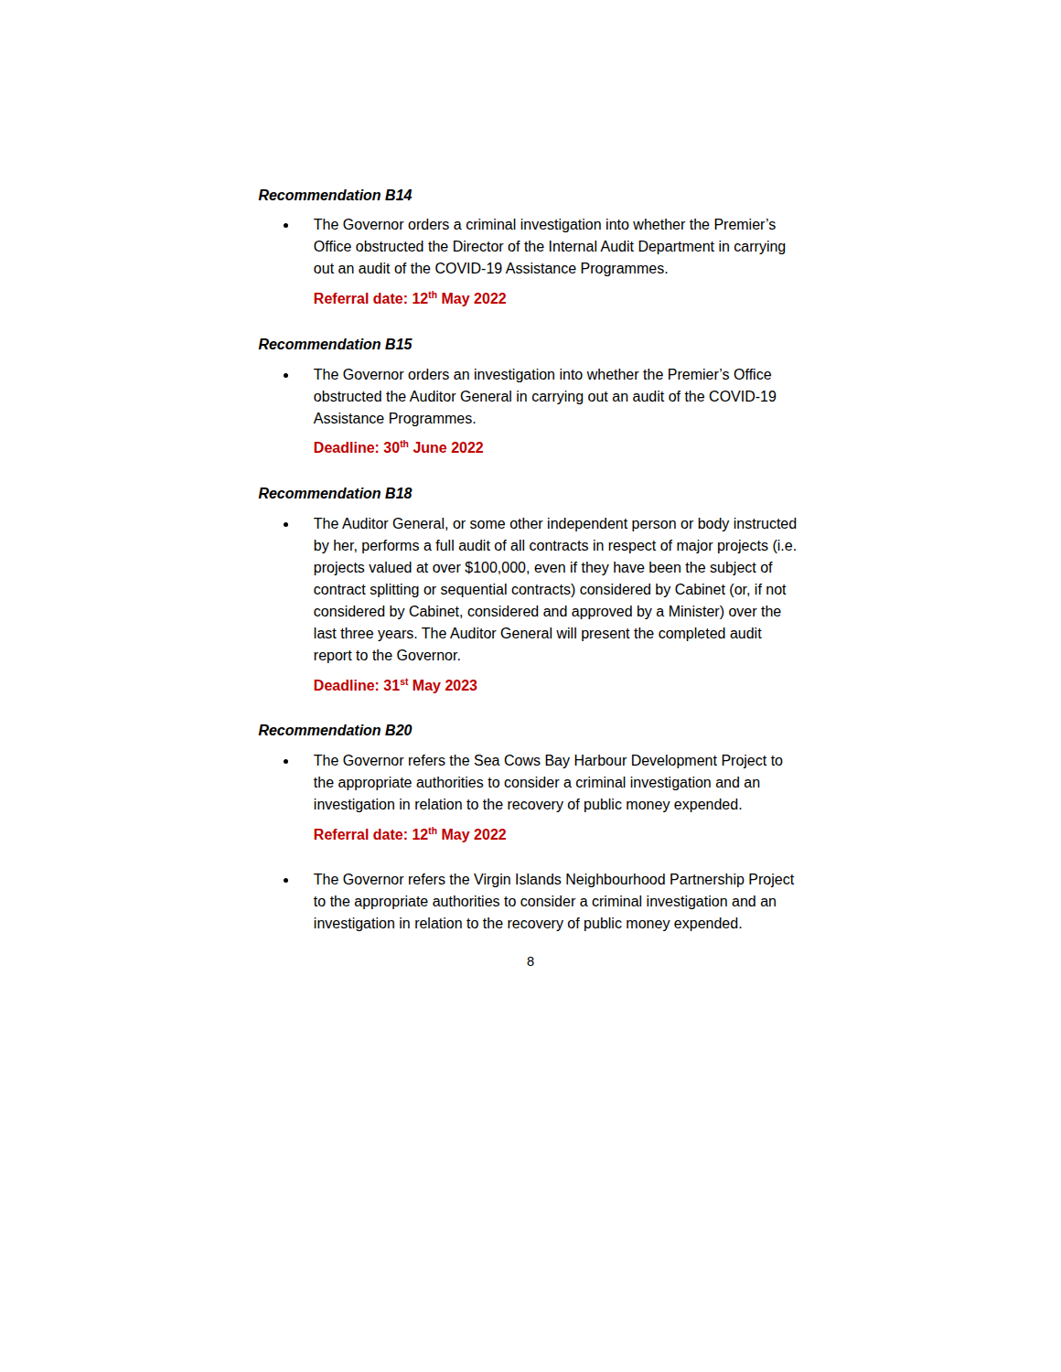Recommendation B14
The Governor orders a criminal investigation into whether the Premier’s Office obstructed the Director of the Internal Audit Department in carrying out an audit of the COVID-19 Assistance Programmes.
Referral date: 12th May 2022
Recommendation B15
The Governor orders an investigation into whether the Premier’s Office obstructed the Auditor General in carrying out an audit of the COVID-19 Assistance Programmes.
Deadline: 30th June 2022
Recommendation B18
The Auditor General, or some other independent person or body instructed by her, performs a full audit of all contracts in respect of major projects (i.e. projects valued at over $100,000, even if they have been the subject of contract splitting or sequential contracts) considered by Cabinet (or, if not considered by Cabinet, considered and approved by a Minister) over the last three years. The Auditor General will present the completed audit report to the Governor.
Deadline: 31st May 2023
Recommendation B20
The Governor refers the Sea Cows Bay Harbour Development Project to the appropriate authorities to consider a criminal investigation and an investigation in relation to the recovery of public money expended.
Referral date: 12th May 2022
The Governor refers the Virgin Islands Neighbourhood Partnership Project to the appropriate authorities to consider a criminal investigation and an investigation in relation to the recovery of public money expended.
8